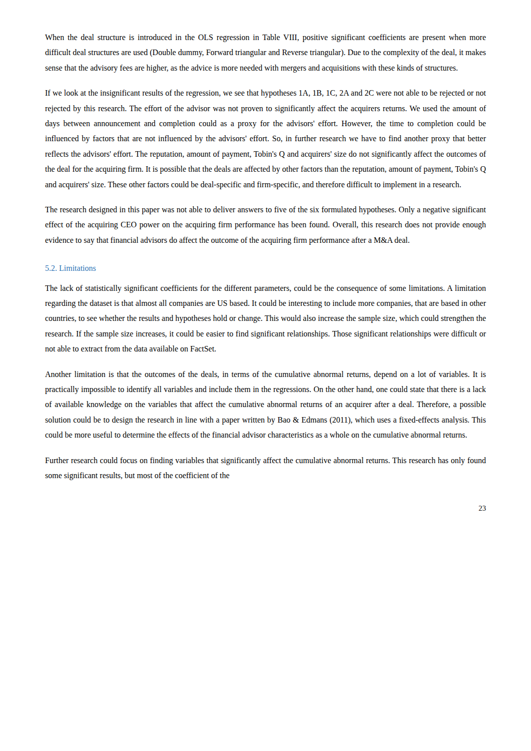When the deal structure is introduced in the OLS regression in Table VIII, positive significant coefficients are present when more difficult deal structures are used (Double dummy, Forward triangular and Reverse triangular). Due to the complexity of the deal, it makes sense that the advisory fees are higher, as the advice is more needed with mergers and acquisitions with these kinds of structures.
If we look at the insignificant results of the regression, we see that hypotheses 1A, 1B, 1C, 2A and 2C were not able to be rejected or not rejected by this research. The effort of the advisor was not proven to significantly affect the acquirers returns. We used the amount of days between announcement and completion could as a proxy for the advisors' effort. However, the time to completion could be influenced by factors that are not influenced by the advisors' effort. So, in further research we have to find another proxy that better reflects the advisors' effort. The reputation, amount of payment, Tobin's Q and acquirers' size do not significantly affect the outcomes of the deal for the acquiring firm. It is possible that the deals are affected by other factors than the reputation, amount of payment, Tobin's Q and acquirers' size. These other factors could be deal-specific and firm-specific, and therefore difficult to implement in a research.
The research designed in this paper was not able to deliver answers to five of the six formulated hypotheses. Only a negative significant effect of the acquiring CEO power on the acquiring firm performance has been found. Overall, this research does not provide enough evidence to say that financial advisors do affect the outcome of the acquiring firm performance after a M&A deal.
5.2. Limitations
The lack of statistically significant coefficients for the different parameters, could be the consequence of some limitations. A limitation regarding the dataset is that almost all companies are US based. It could be interesting to include more companies, that are based in other countries, to see whether the results and hypotheses hold or change. This would also increase the sample size, which could strengthen the research. If the sample size increases, it could be easier to find significant relationships. Those significant relationships were difficult or not able to extract from the data available on FactSet.
Another limitation is that the outcomes of the deals, in terms of the cumulative abnormal returns, depend on a lot of variables. It is practically impossible to identify all variables and include them in the regressions. On the other hand, one could state that there is a lack of available knowledge on the variables that affect the cumulative abnormal returns of an acquirer after a deal. Therefore, a possible solution could be to design the research in line with a paper written by Bao & Edmans (2011), which uses a fixed-effects analysis. This could be more useful to determine the effects of the financial advisor characteristics as a whole on the cumulative abnormal returns.
Further research could focus on finding variables that significantly affect the cumulative abnormal returns. This research has only found some significant results, but most of the coefficient of the
23